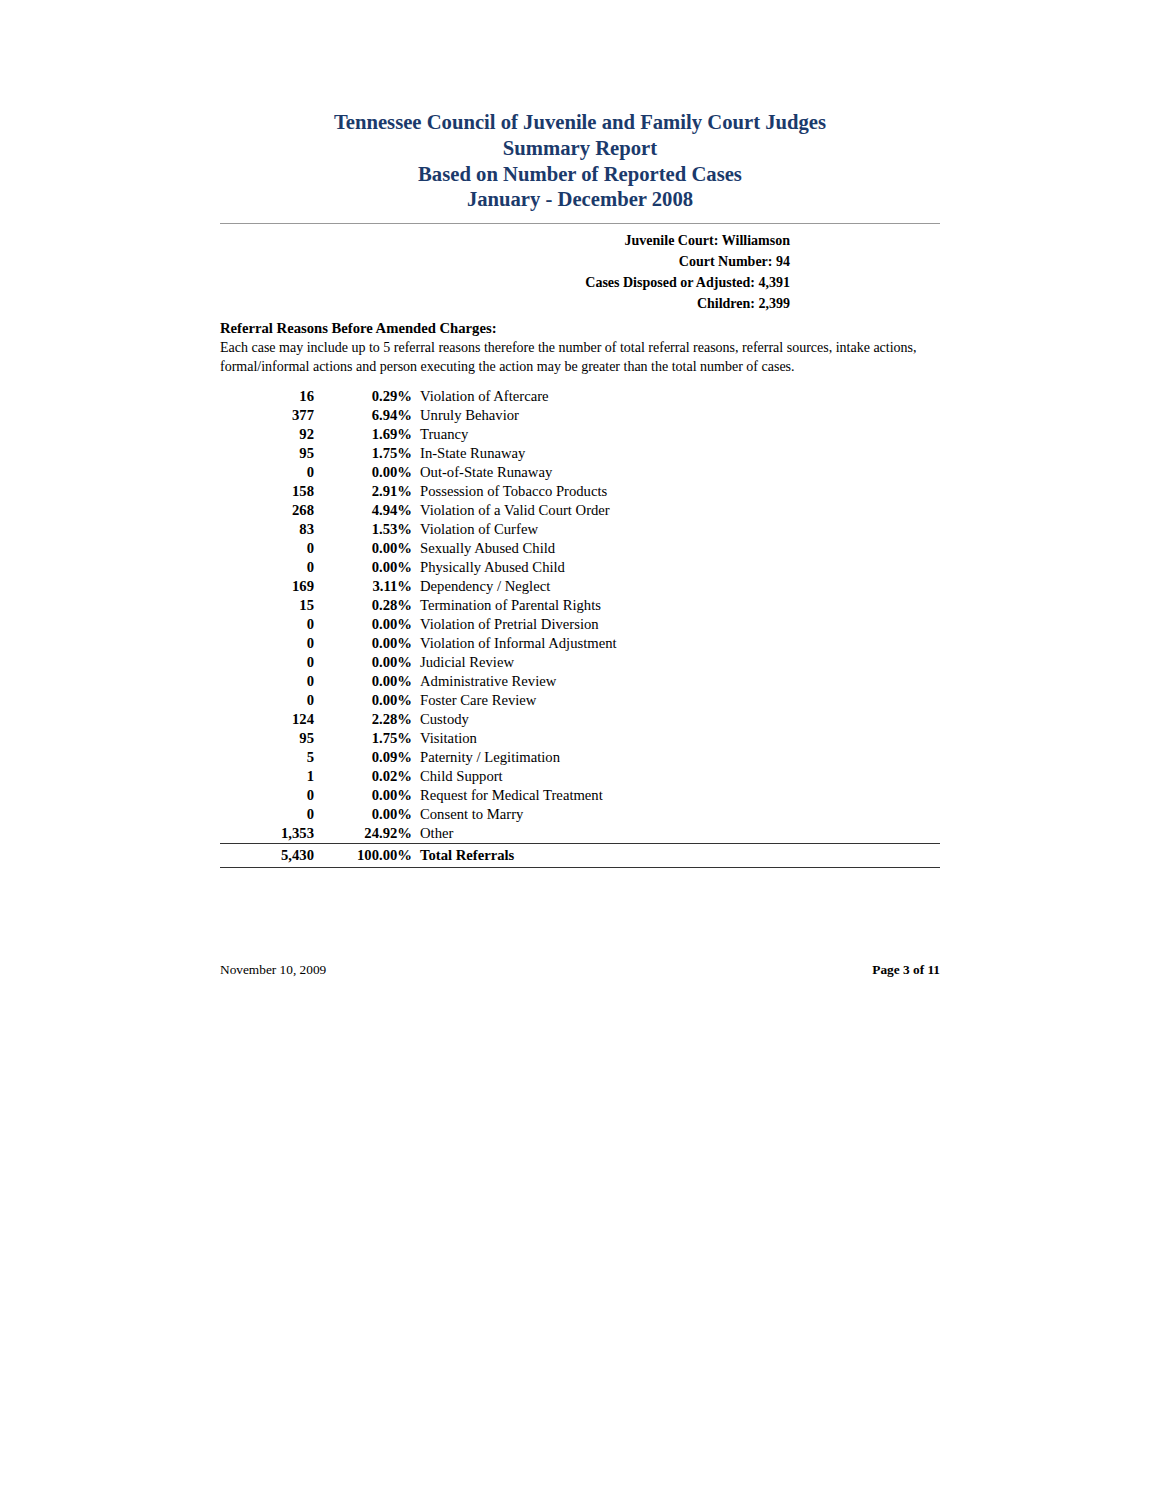Tennessee Council of Juvenile and Family Court Judges
Summary Report
Based on Number of Reported Cases
January - December 2008
Juvenile Court: Williamson
Court Number: 94
Cases Disposed or Adjusted: 4,391
Children: 2,399
Referral Reasons Before Amended Charges:
Each case may include up to 5 referral reasons therefore the number of total referral reasons, referral sources, intake actions, formal/informal actions and person executing the action may be greater than the total number of cases.
| 16 | 0.29% | Violation of Aftercare |
| 377 | 6.94% | Unruly Behavior |
| 92 | 1.69% | Truancy |
| 95 | 1.75% | In-State Runaway |
| 0 | 0.00% | Out-of-State Runaway |
| 158 | 2.91% | Possession of Tobacco Products |
| 268 | 4.94% | Violation of a Valid Court Order |
| 83 | 1.53% | Violation of Curfew |
| 0 | 0.00% | Sexually Abused Child |
| 0 | 0.00% | Physically Abused Child |
| 169 | 3.11% | Dependency / Neglect |
| 15 | 0.28% | Termination of Parental Rights |
| 0 | 0.00% | Violation of Pretrial Diversion |
| 0 | 0.00% | Violation of Informal Adjustment |
| 0 | 0.00% | Judicial Review |
| 0 | 0.00% | Administrative Review |
| 0 | 0.00% | Foster Care Review |
| 124 | 2.28% | Custody |
| 95 | 1.75% | Visitation |
| 5 | 0.09% | Paternity / Legitimation |
| 1 | 0.02% | Child Support |
| 0 | 0.00% | Request for Medical Treatment |
| 0 | 0.00% | Consent to Marry |
| 1,353 | 24.92% | Other |
| 5,430 | 100.00% | Total Referrals |
November 10, 2009 Page 3 of 11